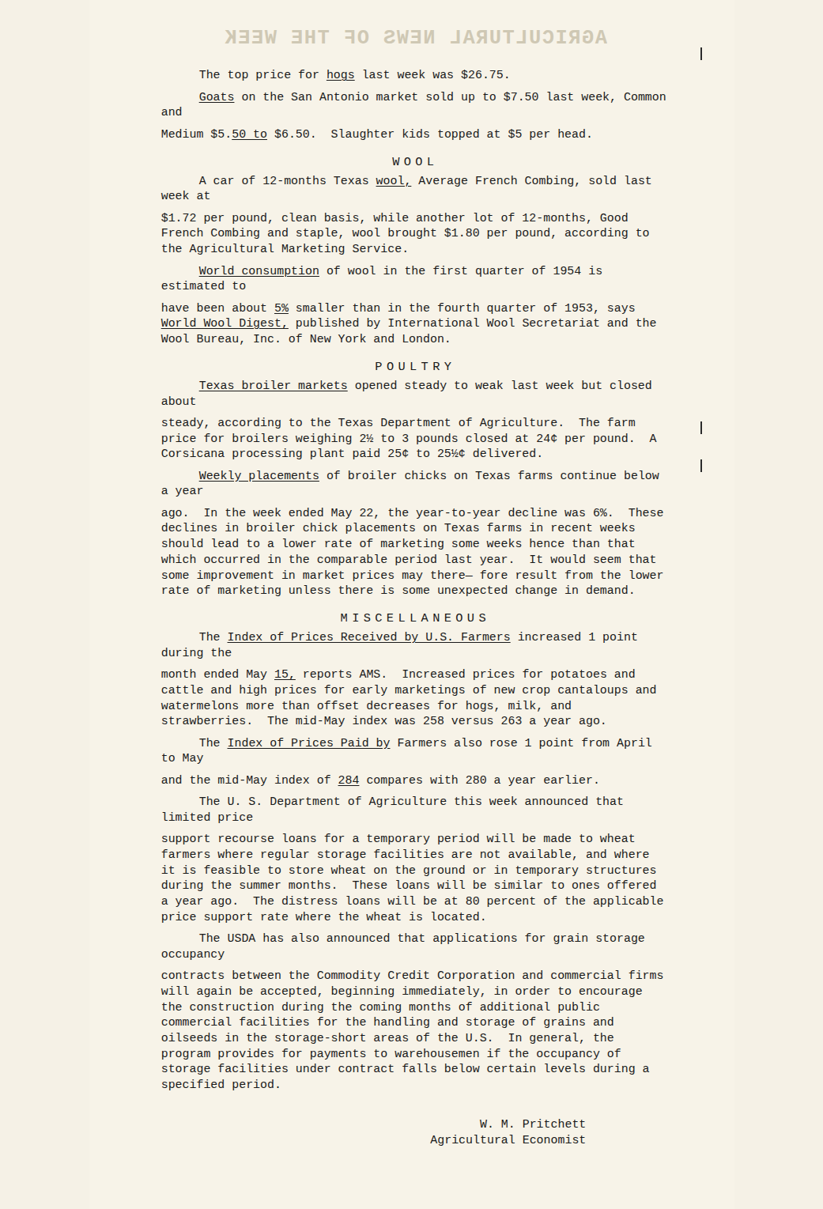AGRICULTURAL NEWS OF THE WEEK
The top price for hogs last week was $26.75.
Goats on the San Antonio market sold up to $7.50 last week, Common and
Medium $5.50 to $6.50. Slaughter kids topped at $5 per head.
WOOL
A car of 12-months Texas wool, Average French Combing, sold last week at
$1.72 per pound, clean basis, while another lot of 12-months, Good French Combing and staple, wool brought $1.80 per pound, according to the Agricultural Marketing Service.
World consumption of wool in the first quarter of 1954 is estimated to
have been about 5% smaller than in the fourth quarter of 1953, says World Wool Digest, published by International Wool Secretariat and the Wool Bureau, Inc. of New York and London.
POULTRY
Texas broiler markets opened steady to weak last week but closed about
steady, according to the Texas Department of Agriculture. The farm price for broilers weighing 2½ to 3 pounds closed at 24¢ per pound. A Corsicana processing plant paid 25¢ to 25½¢ delivered.
Weekly placements of broiler chicks on Texas farms continue below a year
ago. In the week ended May 22, the year-to-year decline was 6%. These declines in broiler chick placements on Texas farms in recent weeks should lead to a lower rate of marketing some weeks hence than that which occurred in the comparable period last year. It would seem that some improvement in market prices may there— fore result from the lower rate of marketing unless there is some unexpected change in demand.
MISCELLANEOUS
The Index of Prices Received by U.S. Farmers increased 1 point during the
month ended May 15, reports AMS. Increased prices for potatoes and cattle and high prices for early marketings of new crop cantaloups and watermelons more than offset decreases for hogs, milk, and strawberries. The mid-May index was 258 versus 263 a year ago.
The Index of Prices Paid by Farmers also rose 1 point from April to May
and the mid-May index of 284 compares with 280 a year earlier.
The U. S. Department of Agriculture this week announced that limited price
support recourse loans for a temporary period will be made to wheat farmers where regular storage facilities are not available, and where it is feasible to store wheat on the ground or in temporary structures during the summer months. These loans will be similar to ones offered a year ago. The distress loans will be at 80 percent of the applicable price support rate where the wheat is located.
The USDA has also announced that applications for grain storage occupancy
contracts between the Commodity Credit Corporation and commercial firms will again be accepted, beginning immediately, in order to encourage the construction during the coming months of additional public commercial facilities for the handling and storage of grains and oilseeds in the storage-short areas of the U.S. In general, the program provides for payments to warehousemen if the occupancy of storage facilities under contract falls below certain levels during a specified period.
W. M. Pritchett
Agricultural Economist